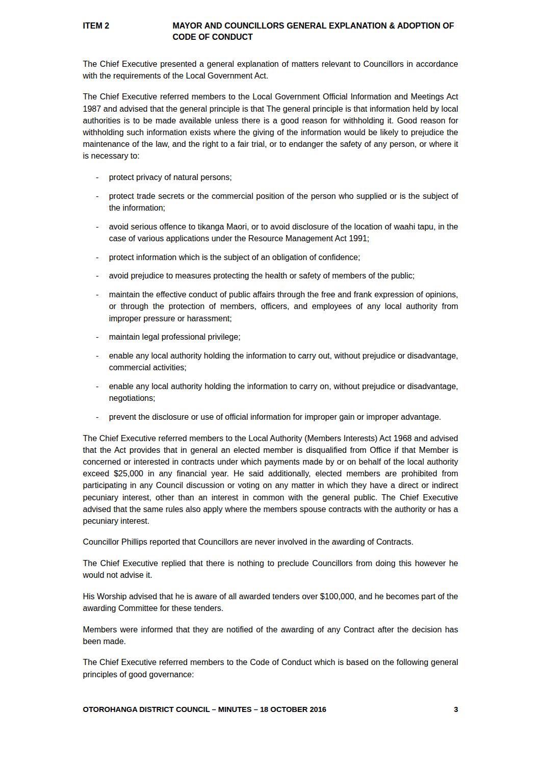ITEM 2 MAYOR AND COUNCILLORS GENERAL EXPLANATION & ADOPTION OF CODE OF CONDUCT
The Chief Executive presented a general explanation of matters relevant to Councillors in accordance with the requirements of the Local Government Act.
The Chief Executive referred members to the Local Government Official Information and Meetings Act 1987 and advised that the general principle is that The general principle is that information held by local authorities is to be made available unless there is a good reason for withholding it. Good reason for withholding such information exists where the giving of the information would be likely to prejudice the maintenance of the law, and the right to a fair trial, or to endanger the safety of any person, or where it is necessary to:
protect privacy of natural persons;
protect trade secrets or the commercial position of the person who supplied or is the subject of the information;
avoid serious offence to tikanga Maori, or to avoid disclosure of the location of waahi tapu, in the case of various applications under the Resource Management Act 1991;
protect information which is the subject of an obligation of confidence;
avoid prejudice to measures protecting the health or safety of members of the public;
maintain the effective conduct of public affairs through the free and frank expression of opinions, or through the protection of members, officers, and employees of any local authority from improper pressure or harassment;
maintain legal professional privilege;
enable any local authority holding the information to carry out, without prejudice or disadvantage, commercial activities;
enable any local authority holding the information to carry on, without prejudice or disadvantage, negotiations;
prevent the disclosure or use of official information for improper gain or improper advantage.
The Chief Executive referred members to the Local Authority (Members Interests) Act 1968 and advised that the Act provides that in general an elected member is disqualified from Office if that Member is concerned or interested in contracts under which payments made by or on behalf of the local authority exceed $25,000 in any financial year. He said additionally, elected members are prohibited from participating in any Council discussion or voting on any matter in which they have a direct or indirect pecuniary interest, other than an interest in common with the general public. The Chief Executive advised that the same rules also apply where the members spouse contracts with the authority or has a pecuniary interest.
Councillor Phillips reported that Councillors are never involved in the awarding of Contracts.
The Chief Executive replied that there is nothing to preclude Councillors from doing this however he would not advise it.
His Worship advised that he is aware of all awarded tenders over $100,000, and he becomes part of the awarding Committee for these tenders.
Members were informed that they are notified of the awarding of any Contract after the decision has been made.
The Chief Executive referred members to the Code of Conduct which is based on the following general principles of good governance:
OTOROHANGA DISTRICT COUNCIL – MINUTES – 18 OCTOBER 2016 3